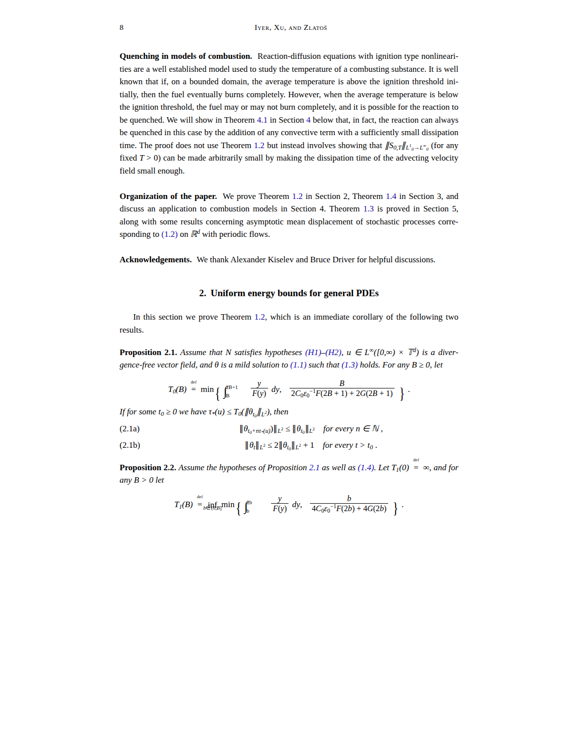8 Iyer, Xu, and Zlatoš
Quenching in models of combustion. Reaction-diffusion equations with ignition type nonlinearities are a well established model used to study the temperature of a combusting substance. It is well known that if, on a bounded domain, the average temperature is above the ignition threshold initially, then the fuel eventually burns completely. However, when the average temperature is below the ignition threshold, the fuel may or may not burn completely, and it is possible for the reaction to be quenched. We will show in Theorem 4.1 in Section 4 below that, in fact, the reaction can always be quenched in this case by the addition of any convective term with a sufficiently small dissipation time. The proof does not use Theorem 1.2 but instead involves showing that ∥S0,T∥L10→L∞0 (for any fixed T > 0) can be made arbitrarily small by making the dissipation time of the advecting velocity field small enough.
Organization of the paper. We prove Theorem 1.2 in Section 2, Theorem 1.4 in Section 3, and discuss an application to combustion models in Section 4. Theorem 1.3 is proved in Section 5, along with some results concerning asymptotic mean displacement of stochastic processes corresponding to (1.2) on ℝd with periodic flows.
Acknowledgements. We thank Alexander Kiselev and Bruce Driver for helpful discussions.
2. Uniform energy bounds for general PDEs
In this section we prove Theorem 1.2, which is an immediate corollary of the following two results.
Proposition 2.1. Assume that N satisfies hypotheses (H1)–(H2), u ∈ L∞([0,∞) × 𝕋d) is a divergence-free vector field, and θ is a mild solution to (1.1) such that (1.3) holds. For any B ≥ 0, let
T0(B) def= min{ ∫2B+1 B yF(y) dy, B 2C0ε0−1F(2B + 1) + 2G(2B + 1) } .
If for some t0 ≥ 0 we have τ*(u) ≤ T0(∥θt0∥L2), then
(2.1a) ∥θt0+nτ*(u))∥L2 ≤ ∥θt0∥L2 for every n ∈ ℕ ,
(2.1b) ∥θt∥L2 ≤ 2∥θt0∥L2 + 1 for every t > t0 .
Proposition 2.2. Assume the hypotheses of Proposition 2.1 as well as (1.4). Let T1(0) def= ∞, and for any B > 0 let
T1(B) def= inf b∈(0,B] min{ ∫2b b yF(y) dy, b 4C0ε0−1F(2b) + 4G(2b) } .